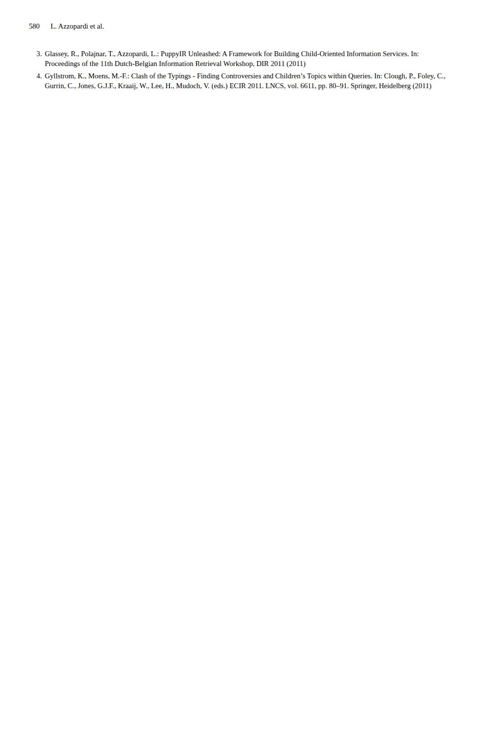580 L. Azzopardi et al.
3. Glassey, R., Polajnar, T., Azzopardi, L.: PuppyIR Unleashed: A Framework for Building Child-Oriented Information Services. In: Proceedings of the 11th Dutch-Belgian Information Retrieval Workshop, DIR 2011 (2011)
4. Gyllstrom, K., Moens, M.-F.: Clash of the Typings - Finding Controversies and Children’s Topics within Queries. In: Clough, P., Foley, C., Gurrin, C., Jones, G.J.F., Kraaij, W., Lee, H., Mudoch, V. (eds.) ECIR 2011. LNCS, vol. 6611, pp. 80–91. Springer, Heidelberg (2011)